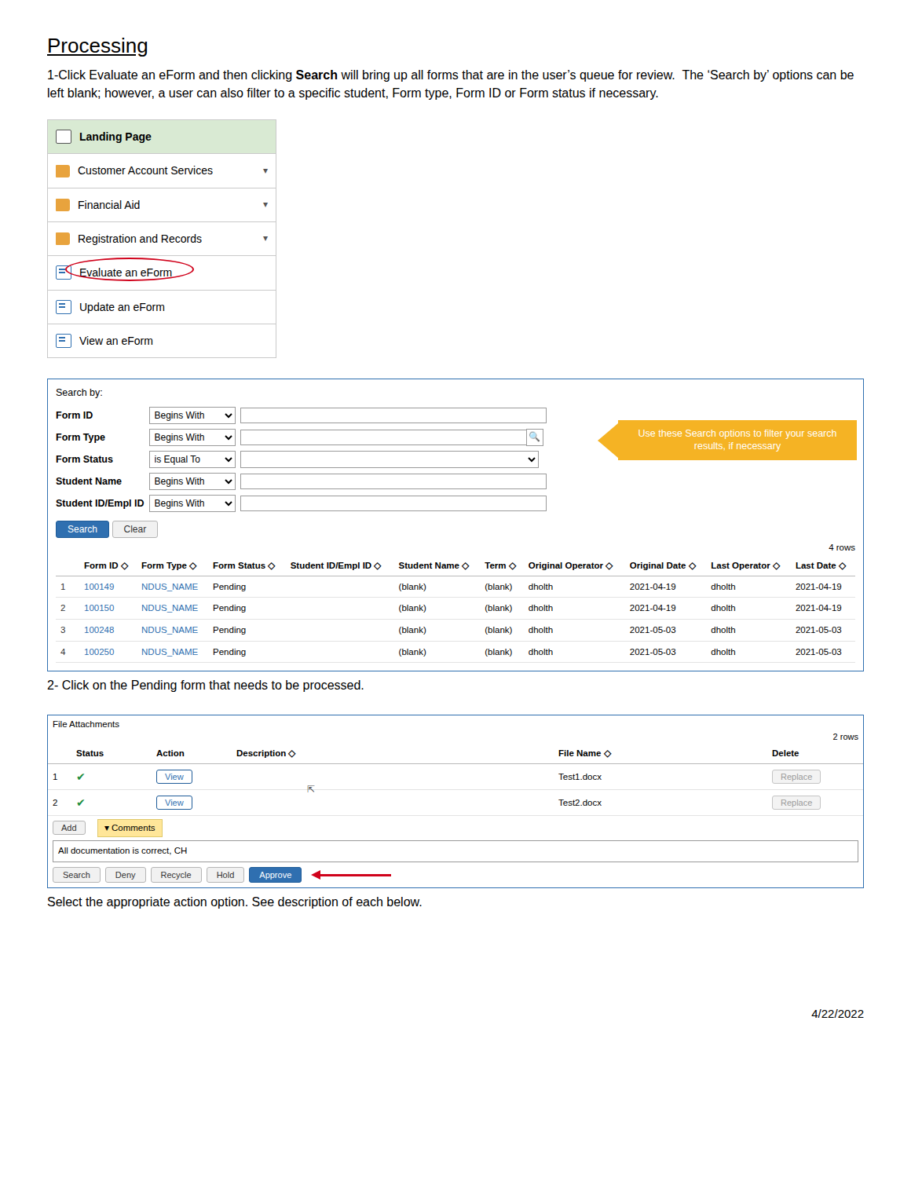Processing
1-Click Evaluate an eForm and then clicking Search will bring up all forms that are in the user’s queue for review. The ‘Search by’ options can be left blank; however, a user can also filter to a specific student, Form type, Form ID or Form status if necessary.
Landing Page
Customer Account Services▾
Financial Aid▾
Registration and Records▾
Evaluate an eForm
Update an eForm
View an eForm
Search by:
| Form ID | Begins With | |
| Form Type | Begins With | 🔍 |
| Form Status | is Equal To | |
| Student Name | Begins With | |
| Student ID/Empl ID | Begins With | |
Search Clear
Use these Search options to filter your search results, if necessary
4 rows
| | Form ID ◇ | Form Type ◇ | Form Status ◇ | Student ID/Empl ID ◇ | Student Name ◇ | Term ◇ | Original Operator ◇ | Original Date ◇ | Last Operator ◇ | Last Date ◇ |
| --- | --- | --- | --- | --- | --- | --- | --- | --- | --- | --- |
| 1 | 100149 | NDUS_NAME | Pending | | (blank) | (blank) | dholth | 2021-04-19 | dholth | 2021-04-19 |
| 2 | 100150 | NDUS_NAME | Pending | | (blank) | (blank) | dholth | 2021-04-19 | dholth | 2021-04-19 |
| 3 | 100248 | NDUS_NAME | Pending | | (blank) | (blank) | dholth | 2021-05-03 | dholth | 2021-05-03 |
| 4 | 100250 | NDUS_NAME | Pending | | (blank) | (blank) | dholth | 2021-05-03 | dholth | 2021-05-03 |
2- Click on the Pending form that needs to be processed.
File Attachments
2 rows
| | Status | Action | Description ◇ | File Name ◇ | Delete |
| --- | --- | --- | --- | --- | --- |
| 1 | ✔ | View | | Test1.docx | Replace |
| 2 | ✔ | View | | Test2.docx | Replace |
Add
▾ Comments
All documentation is correct, CH
Search Deny Recycle Hold Approve
⇱
Select the appropriate action option. See description of each below.
4/22/2022